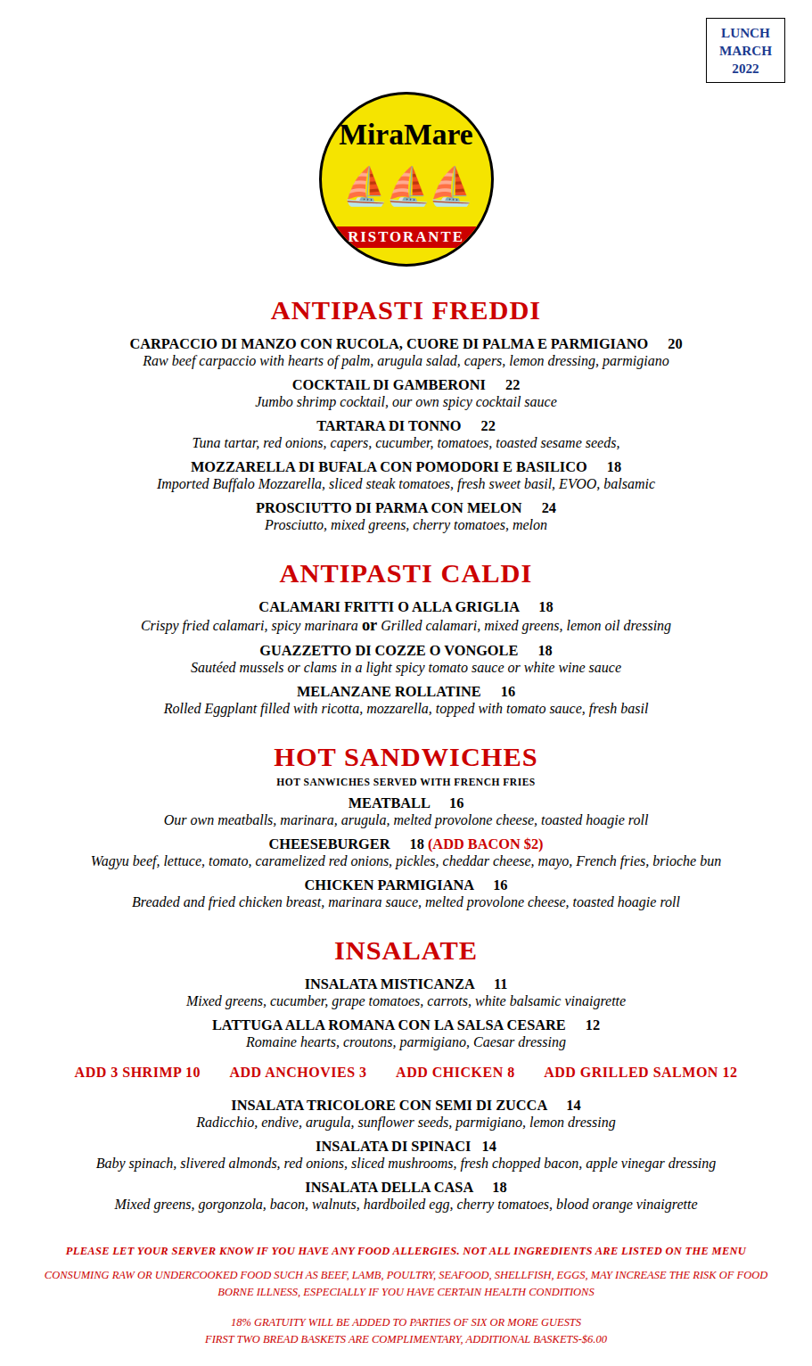LUNCH
MARCH
2022
MiraMare
⛵⛵⛵
RISTORANTE
ANTIPASTI FREDDI
CARPACCIO DI MANZO CON RUCOLA, CUORE DI PALMA E PARMIGIANO 20
Raw beef carpaccio with hearts of palm, arugula salad, capers, lemon dressing, parmigiano
COCKTAIL DI GAMBERONI 22
Jumbo shrimp cocktail, our own spicy cocktail sauce
TARTARA DI TONNO 22
Tuna tartar, red onions, capers, cucumber, tomatoes, toasted sesame seeds,
MOZZARELLA DI BUFALA CON POMODORI E BASILICO 18
Imported Buffalo Mozzarella, sliced steak tomatoes, fresh sweet basil, EVOO, balsamic
PROSCIUTTO DI PARMA CON MELON 24
Prosciutto, mixed greens, cherry tomatoes, melon
ANTIPASTI CALDI
CALAMARI FRITTI O ALLA GRIGLIA 18
Crispy fried calamari, spicy marinara or Grilled calamari, mixed greens, lemon oil dressing
GUAZZETTO DI COZZE O VONGOLE 18
Sautéed mussels or clams in a light spicy tomato sauce or white wine sauce
MELANZANE ROLLATINE 16
Rolled Eggplant filled with ricotta, mozzarella, topped with tomato sauce, fresh basil
HOT SANDWICHES
HOT SANWICHES SERVED WITH FRENCH FRIES
MEATBALL 16
Our own meatballs, marinara, arugula, melted provolone cheese, toasted hoagie roll
CHEESEBURGER 18 (ADD BACON $2)
Wagyu beef, lettuce, tomato, caramelized red onions, pickles, cheddar cheese, mayo, French fries, brioche bun
CHICKEN PARMIGIANA 16
Breaded and fried chicken breast, marinara sauce, melted provolone cheese, toasted hoagie roll
INSALATE
INSALATA MISTICANZA 11
Mixed greens, cucumber, grape tomatoes, carrots, white balsamic vinaigrette
LATTUGA ALLA ROMANA CON LA SALSA CESARE 12
Romaine hearts, croutons, parmigiano, Caesar dressing
ADD 3 SHRIMP 10 ADD ANCHOVIES 3 ADD CHICKEN 8 ADD GRILLED SALMON 12
INSALATA TRICOLORE CON SEMI DI ZUCCA 14
Radicchio, endive, arugula, sunflower seeds, parmigiano, lemon dressing
INSALATA DI SPINACI 14
Baby spinach, slivered almonds, red onions, sliced mushrooms, fresh chopped bacon, apple vinegar dressing
INSALATA DELLA CASA 18
Mixed greens, gorgonzola, bacon, walnuts, hardboiled egg, cherry tomatoes, blood orange vinaigrette
PLEASE LET YOUR SERVER KNOW IF YOU HAVE ANY FOOD ALLERGIES. NOT ALL INGREDIENTS ARE LISTED ON THE MENU
CONSUMING RAW OR UNDERCOOKED FOOD SUCH AS BEEF, LAMB, POULTRY, SEAFOOD, SHELLFISH, EGGS, MAY INCREASE THE RISK OF FOOD BORNE ILLNESS, ESPECIALLY IF YOU HAVE CERTAIN HEALTH CONDITIONS
18% GRATUITY WILL BE ADDED TO PARTIES OF SIX OR MORE GUESTS
FIRST TWO BREAD BASKETS ARE COMPLIMENTARY, ADDITIONAL BASKETS-$6.00